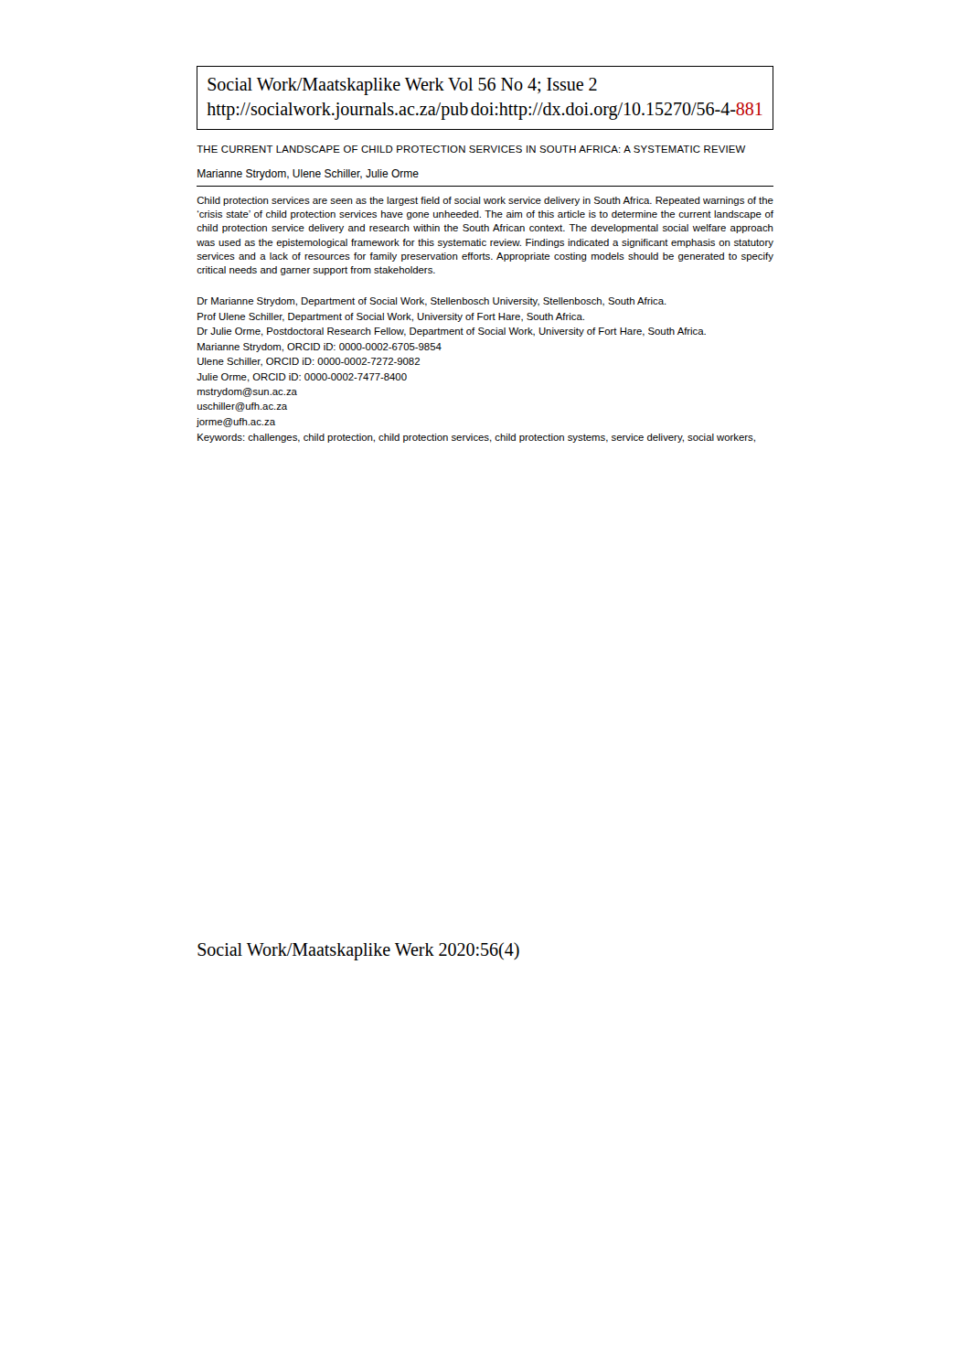Social Work/Maatskaplike Werk Vol 56 No 4; Issue 2
http://socialwork.journals.ac.za/pub doi:http://dx.doi.org/10.15270/56-4-881
THE CURRENT LANDSCAPE OF CHILD PROTECTION SERVICES IN SOUTH AFRICA: A SYSTEMATIC REVIEW
Marianne Strydom, Ulene Schiller, Julie Orme
Child protection services are seen as the largest field of social work service delivery in South Africa. Repeated warnings of the ‘crisis state’ of child protection services have gone unheeded. The aim of this article is to determine the current landscape of child protection service delivery and research within the South African context. The developmental social welfare approach was used as the epistemological framework for this systematic review. Findings indicated a significant emphasis on statutory services and a lack of resources for family preservation efforts. Appropriate costing models should be generated to specify critical needs and garner support from stakeholders.
Dr Marianne Strydom, Department of Social Work, Stellenbosch University, Stellenbosch, South Africa.
Prof Ulene Schiller, Department of Social Work, University of Fort Hare, South Africa.
Dr Julie Orme, Postdoctoral Research Fellow, Department of Social Work, University of Fort Hare, South Africa.
Marianne Strydom, ORCID iD: 0000-0002-6705-9854
Ulene Schiller, ORCID iD: 0000-0002-7272-9082
Julie Orme, ORCID iD: 0000-0002-7477-8400
mstrydom@sun.ac.za
uschiller@ufh.ac.za
jorme@ufh.ac.za
Keywords: challenges, child protection, child protection services, child protection systems, service delivery, social workers,
Social Work/Maatskaplike Werk 2020:56(4)